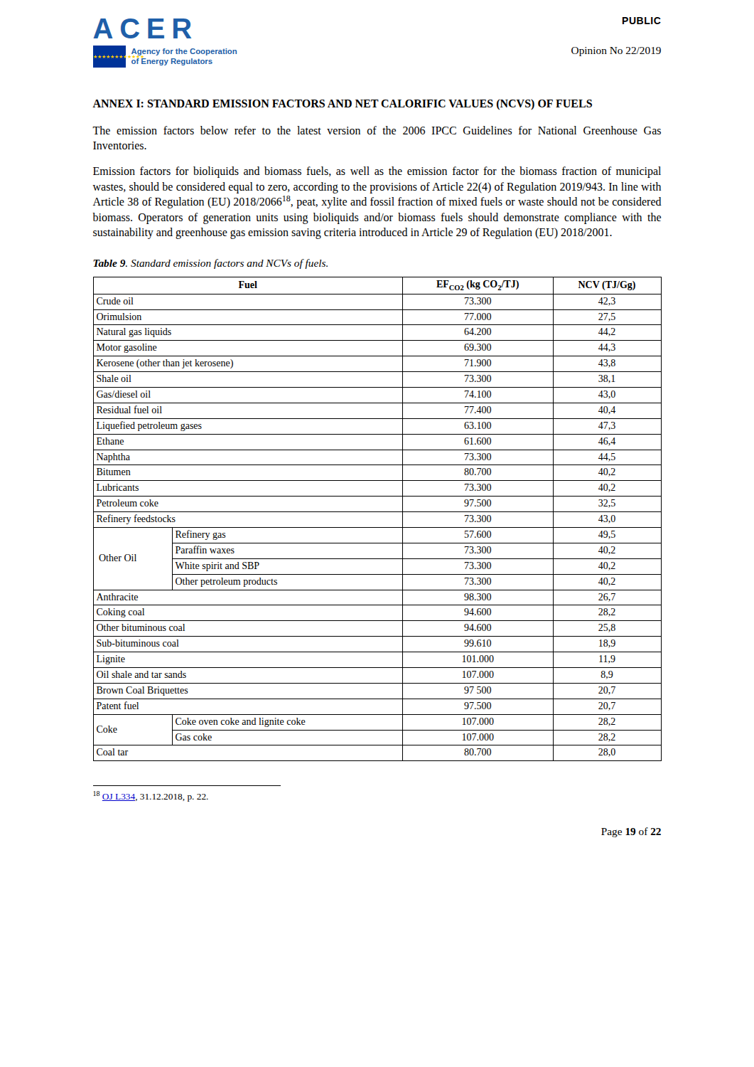ACER
Agency for the Cooperation
of Energy Regulators
PUBLIC
Opinion No 22/2019
ANNEX I: STANDARD EMISSION FACTORS AND NET CALORIFIC VALUES (NCVS) OF FUELS
The emission factors below refer to the latest version of the 2006 IPCC Guidelines for National Greenhouse Gas Inventories.
Emission factors for bioliquids and biomass fuels, as well as the emission factor for the biomass fraction of municipal wastes, should be considered equal to zero, according to the provisions of Article 22(4) of Regulation 2019/943. In line with Article 38 of Regulation (EU) 2018/206618, peat, xylite and fossil fraction of mixed fuels or waste should not be considered biomass. Operators of generation units using bioliquids and/or biomass fuels should demonstrate compliance with the sustainability and greenhouse gas emission saving criteria introduced in Article 29 of Regulation (EU) 2018/2001.
Table 9. Standard emission factors and NCVs of fuels.
| Fuel | EF CO2 (kg CO 2 /TJ) | NCV (TJ/Gg) |
| --- | --- | --- |
| Crude oil | 73.300 | 42,3 |
| Orimulsion | 77.000 | 27,5 |
| Natural gas liquids | 64.200 | 44,2 |
| Motor gasoline | 69.300 | 44,3 |
| Kerosene (other than jet kerosene) | 71.900 | 43,8 |
| Shale oil | 73.300 | 38,1 |
| Gas/diesel oil | 74.100 | 43,0 |
| Residual fuel oil | 77.400 | 40,4 |
| Liquefied petroleum gases | 63.100 | 47,3 |
| Ethane | 61.600 | 46,4 |
| Naphtha | 73.300 | 44,5 |
| Bitumen | 80.700 | 40,2 |
| Lubricants | 73.300 | 40,2 |
| Petroleum coke | 97.500 | 32,5 |
| Refinery feedstocks | 73.300 | 43,0 |
| Other Oil | Refinery gas | 57.600 | 49,5 |
| Paraffin waxes | 73.300 | 40,2 |
| White spirit and SBP | 73.300 | 40,2 |
| Other petroleum products | 73.300 | 40,2 |
| Anthracite | 98.300 | 26,7 |
| Coking coal | 94.600 | 28,2 |
| Other bituminous coal | 94.600 | 25,8 |
| Sub-bituminous coal | 99.610 | 18,9 |
| Lignite | 101.000 | 11,9 |
| Oil shale and tar sands | 107.000 | 8,9 |
| Brown Coal Briquettes | 97 500 | 20,7 |
| Patent fuel | 97.500 | 20,7 |
| Coke | Coke oven coke and lignite coke | 107.000 | 28,2 |
| Gas coke | 107.000 | 28,2 |
| Coal tar | 80.700 | 28,0 |
18 OJ L334, 31.12.2018, p. 22.
Page 19 of 22